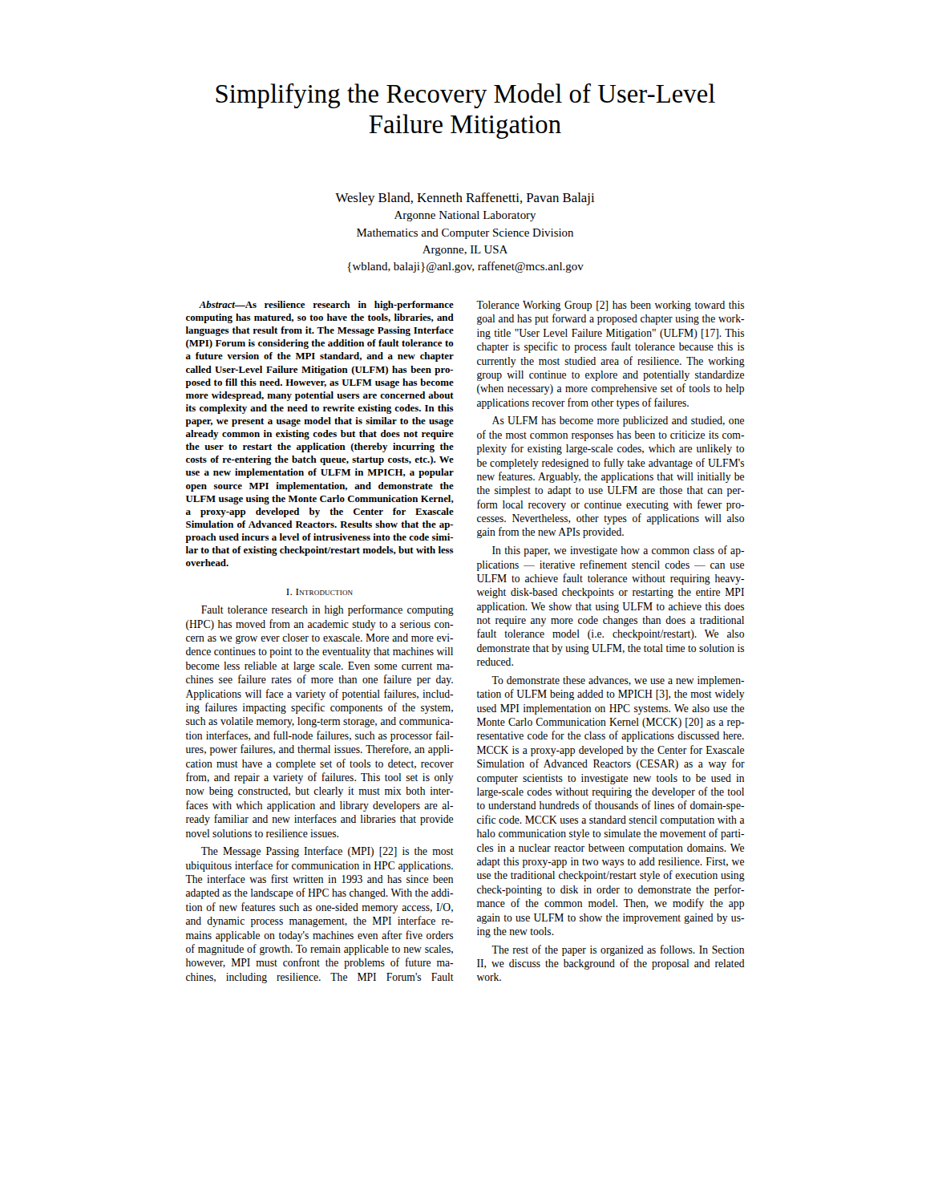Simplifying the Recovery Model of User-Level
Failure Mitigation
Wesley Bland, Kenneth Raffenetti, Pavan Balaji
Argonne National Laboratory
Mathematics and Computer Science Division
Argonne, IL USA
{wbland, balaji}@anl.gov, raffenet@mcs.anl.gov
Abstract—As resilience research in high-performance computing has matured, so too have the tools, libraries, and languages that result from it. The Message Passing Interface (MPI) Forum is considering the addition of fault tolerance to a future version of the MPI standard, and a new chapter called User-Level Failure Mitigation (ULFM) has been proposed to fill this need. However, as ULFM usage has become more widespread, many potential users are concerned about its complexity and the need to rewrite existing codes. In this paper, we present a usage model that is similar to the usage already common in existing codes but that does not require the user to restart the application (thereby incurring the costs of re-entering the batch queue, startup costs, etc.). We use a new implementation of ULFM in MPICH, a popular open source MPI implementation, and demonstrate the ULFM usage using the Monte Carlo Communication Kernel, a proxy-app developed by the Center for Exascale Simulation of Advanced Reactors. Results show that the approach used incurs a level of intrusiveness into the code similar to that of existing checkpoint/restart models, but with less overhead.
I. Introduction
Fault tolerance research in high performance computing (HPC) has moved from an academic study to a serious concern as we grow ever closer to exascale. More and more evidence continues to point to the eventuality that machines will become less reliable at large scale. Even some current machines see failure rates of more than one failure per day. Applications will face a variety of potential failures, including failures impacting specific components of the system, such as volatile memory, long-term storage, and communication interfaces, and full-node failures, such as processor failures, power failures, and thermal issues. Therefore, an application must have a complete set of tools to detect, recover from, and repair a variety of failures. This tool set is only now being constructed, but clearly it must mix both interfaces with which application and library developers are already familiar and new interfaces and libraries that provide novel solutions to resilience issues.
The Message Passing Interface (MPI) [22] is the most ubiquitous interface for communication in HPC applications. The interface was first written in 1993 and has since been adapted as the landscape of HPC has changed. With the addition of new features such as one-sided memory access, I/O, and dynamic process management, the MPI interface remains applicable on today's machines even after five orders of magnitude of growth. To remain applicable to new scales, however, MPI must confront the problems of future machines, including resilience. The MPI Forum's Fault Tolerance Working Group [2] has been working toward this goal and has put forward a proposed chapter using the working title "User Level Failure Mitigation" (ULFM) [17]. This chapter is specific to process fault tolerance because this is currently the most studied area of resilience. The working group will continue to explore and potentially standardize (when necessary) a more comprehensive set of tools to help applications recover from other types of failures.
As ULFM has become more publicized and studied, one of the most common responses has been to criticize its complexity for existing large-scale codes, which are unlikely to be completely redesigned to fully take advantage of ULFM's new features. Arguably, the applications that will initially be the simplest to adapt to use ULFM are those that can perform local recovery or continue executing with fewer processes. Nevertheless, other types of applications will also gain from the new APIs provided.
In this paper, we investigate how a common class of applications — iterative refinement stencil codes — can use ULFM to achieve fault tolerance without requiring heavyweight disk-based checkpoints or restarting the entire MPI application. We show that using ULFM to achieve this does not require any more code changes than does a traditional fault tolerance model (i.e. checkpoint/restart). We also demonstrate that by using ULFM, the total time to solution is reduced.
To demonstrate these advances, we use a new implementation of ULFM being added to MPICH [3], the most widely used MPI implementation on HPC systems. We also use the Monte Carlo Communication Kernel (MCCK) [20] as a representative code for the class of applications discussed here. MCCK is a proxy-app developed by the Center for Exascale Simulation of Advanced Reactors (CESAR) as a way for computer scientists to investigate new tools to be used in large-scale codes without requiring the developer of the tool to understand hundreds of thousands of lines of domain-specific code. MCCK uses a standard stencil computation with a halo communication style to simulate the movement of particles in a nuclear reactor between computation domains. We adapt this proxy-app in two ways to add resilience. First, we use the traditional checkpoint/restart style of execution using check-pointing to disk in order to demonstrate the performance of the common model. Then, we modify the app again to use ULFM to show the improvement gained by using the new tools.
The rest of the paper is organized as follows. In Section II, we discuss the background of the proposal and related work.